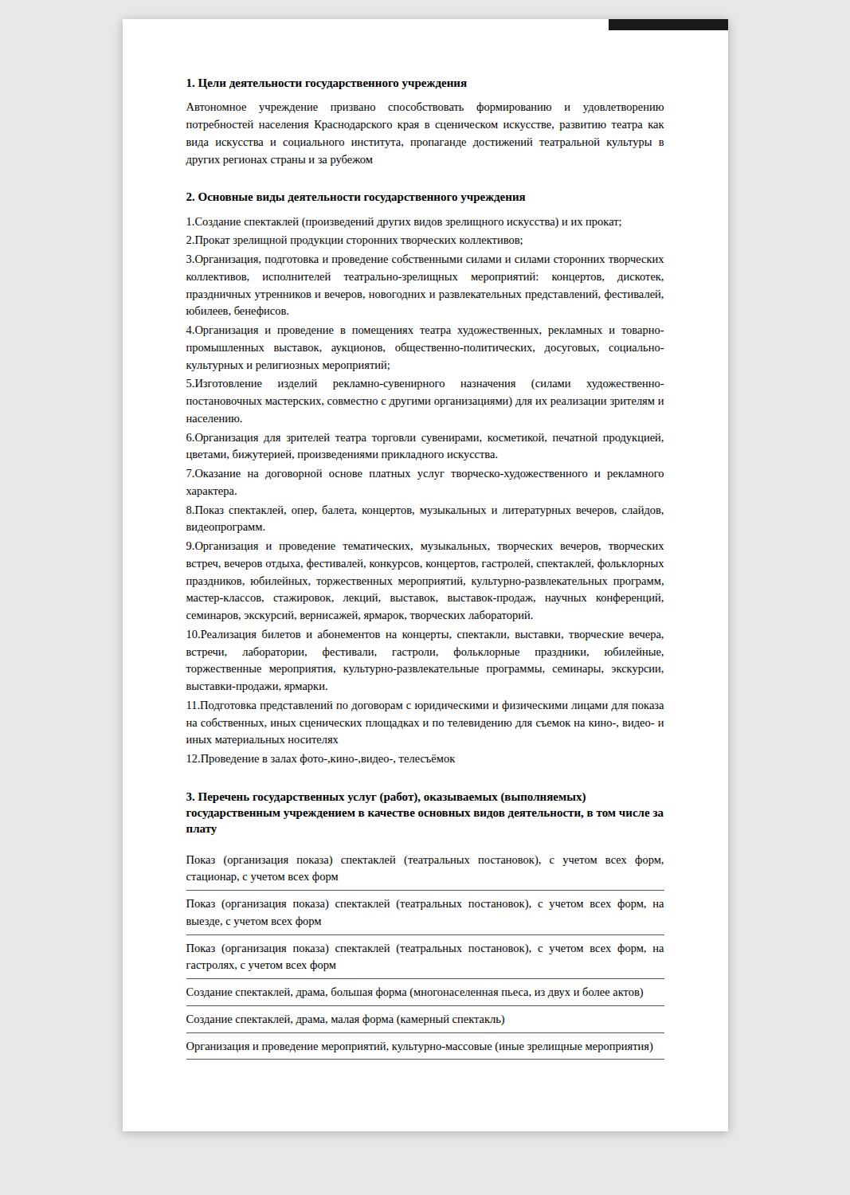1. Цели деятельности государственного учреждения
Автономное учреждение призвано способствовать формированию и удовлетворению потребностей населения Краснодарского края в сценическом искусстве, развитию театра как вида искусства и социального института, пропаганде достижений театральной культуры в других регионах страны и за рубежом
2. Основные виды деятельности государственного учреждения
1.Создание спектаклей (произведений других видов зрелищного искусства) и их прокат;
2.Прокат зрелищной продукции сторонних творческих коллективов;
3.Организация, подготовка и проведение собственными силами и силами сторонних творческих коллективов, исполнителей театрально-зрелищных мероприятий: концертов, дискотек, праздничных утренников и вечеров, новогодних и развлекательных представлений, фестивалей, юбилеев, бенефисов.
4.Организация и проведение в помещениях театра художественных, рекламных и товарно-промышленных выставок, аукционов, общественно-политических, досуговых, социально-культурных и религиозных мероприятий;
5.Изготовление изделий рекламно-сувенирного назначения (силами художественно-постановочных мастерских, совместно с другими организациями) для их реализации зрителям и населению.
6.Организация для зрителей театра торговли сувенирами, косметикой, печатной продукцией, цветами, бижутерией, произведениями прикладного искусства.
7.Оказание на договорной основе платных услуг творческо-художественного и рекламного характера.
8.Показ спектаклей, опер, балета, концертов, музыкальных и литературных вечеров, слайдов, видеопрограмм.
9.Организация и проведение тематических, музыкальных, творческих вечеров, творческих встреч, вечеров отдыха, фестивалей, конкурсов, концертов, гастролей, спектаклей, фольклорных праздников, юбилейных, торжественных мероприятий, культурно-развлекательных программ, мастер-классов, стажировок, лекций, выставок, выставок-продаж, научных конференций, семинаров, экскурсий, вернисажей, ярмарок, творческих лабораторий.
10.Реализация билетов и абонементов на концерты, спектакли, выставки, творческие вечера, встречи, лаборатории, фестивали, гастроли, фольклорные праздники, юбилейные, торжественные мероприятия, культурно-развлекательные программы, семинары, экскурсии, выставки-продажи, ярмарки.
11.Подготовка представлений по договорам с юридическими и физическими лицами для показа на собственных, иных сценических площадках и по телевидению для съемок на кино-, видео- и иных материальных носителях
12.Проведение в залах фото-,кино-,видео-, телесъёмок
3. Перечень государственных услуг (работ), оказываемых (выполняемых) государственным учреждением в качестве основных видов деятельности, в том числе за плату
Показ (организация показа) спектаклей (театральных постановок), с учетом всех форм, стационар, с учетом всех форм
Показ (организация показа) спектаклей (театральных постановок), с учетом всех форм, на выезде, с учетом всех форм
Показ (организация показа) спектаклей (театральных постановок), с учетом всех форм, на гастролях, с учетом всех форм
Создание спектаклей, драма, большая форма (многонаселенная пьеса, из двух и более актов)
Создание спектаклей, драма, малая форма (камерный спектакль)
Организация и проведение мероприятий, культурно-массовые (иные зрелищные мероприятия)